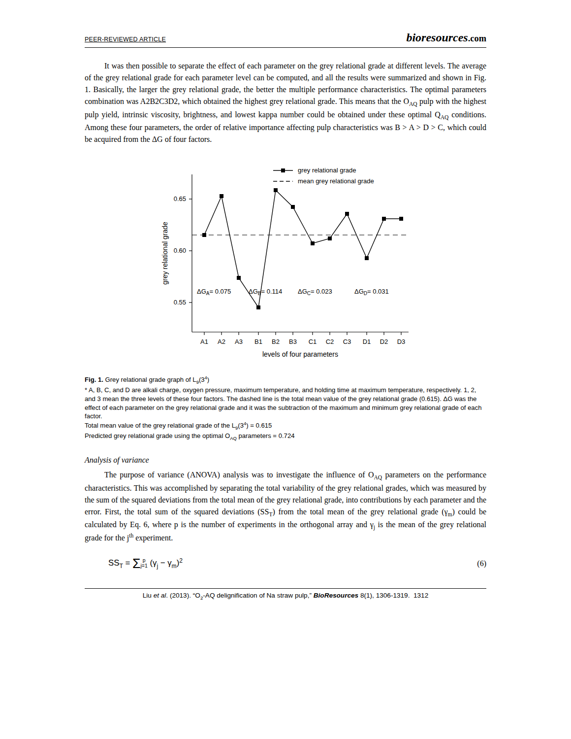PEER-REVIEWED ARTICLE
bioresources.com
It was then possible to separate the effect of each parameter on the grey relational grade at different levels. The average of the grey relational grade for each parameter level can be computed, and all the results were summarized and shown in Fig. 1. Basically, the larger the grey relational grade, the better the multiple performance characteristics. The optimal parameters combination was A2B2C3D2, which obtained the highest grey relational grade. This means that the OAQ pulp with the highest pulp yield, intrinsic viscosity, brightness, and lowest kappa number could be obtained under these optimal QAQ conditions. Among these four parameters, the order of relative importance affecting pulp characteristics was B > A > D > C, which could be acquired from the ΔG of four factors.
0.65 0.60 0.55 grey relational grade A1 A2 A3 B1 B2 B3 C1 C2 C3 D1 D2 D3 levels of four parameters ΔGA= 0.075 ΔGB= 0.114 ΔGC= 0.023 ΔGD= 0.031 grey relational grade mean grey relational grade
Fig. 1. Grey relational grade graph of L9(34)
* A, B, C, and D are alkali charge, oxygen pressure, maximum temperature, and holding time at maximum temperature, respectively. 1, 2, and 3 mean the three levels of these four factors. The dashed line is the total mean value of the grey relational grade (0.615). ΔG was the effect of each parameter on the grey relational grade and it was the subtraction of the maximum and minimum grey relational grade of each factor.
Total mean value of the grey relational grade of the L9(34) = 0.615
Predicted grey relational grade using the optimal OAQ parameters = 0.724
Analysis of variance
The purpose of variance (ANOVA) analysis was to investigate the influence of OAQ parameters on the performance characteristics. This was accomplished by separating the total variability of the grey relational grades, which was measured by the sum of the squared deviations from the total mean of the grey relational grade, into contributions by each parameter and the error. First, the total sum of the squared deviations (SST) from the total mean of the grey relational grade (γm) could be calculated by Eq. 6, where p is the number of experiments in the orthogonal array and γj is the mean of the grey relational grade for the jth experiment.
SST = Σpj=1 (γj − γm)2
(6)
Liu et al. (2013). “O2-AQ delignification of Na straw pulp,” BioResources 8(1), 1306-1319. 1312